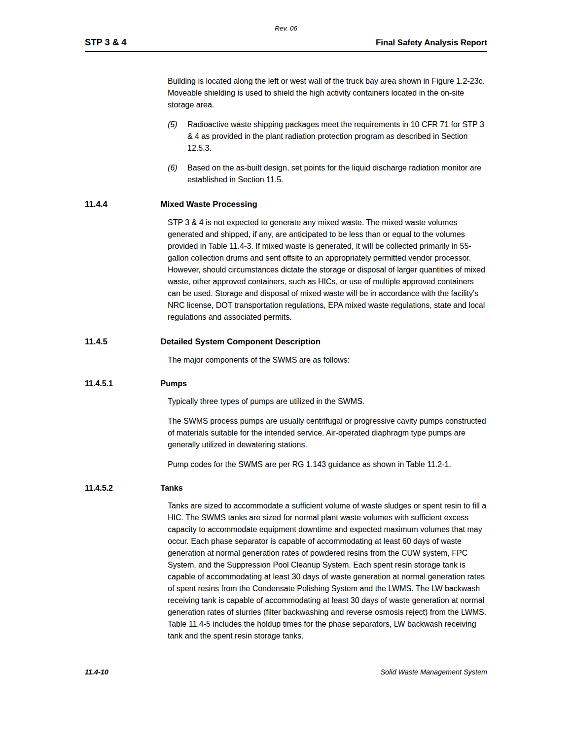Rev. 06
STP 3 & 4
Final Safety Analysis Report
Building is located along the left or west wall of the truck bay area shown in Figure 1.2-23c. Moveable shielding is used to shield the high activity containers located in the on-site storage area.
(5)
Radioactive waste shipping packages meet the requirements in 10 CFR 71 for STP 3 & 4 as provided in the plant radiation protection program as described in Section 12.5.3.
(6)
Based on the as-built design, set points for the liquid discharge radiation monitor are established in Section 11.5.
11.4.4 Mixed Waste Processing
STP 3 & 4 is not expected to generate any mixed waste. The mixed waste volumes generated and shipped, if any, are anticipated to be less than or equal to the volumes provided in Table 11.4-3. If mixed waste is generated, it will be collected primarily in 55-gallon collection drums and sent offsite to an appropriately permitted vendor processor. However, should circumstances dictate the storage or disposal of larger quantities of mixed waste, other approved containers, such as HICs, or use of multiple approved containers can be used. Storage and disposal of mixed waste will be in accordance with the facility's NRC license, DOT transportation regulations, EPA mixed waste regulations, state and local regulations and associated permits.
11.4.5 Detailed System Component Description
The major components of the SWMS are as follows:
11.4.5.1 Pumps
Typically three types of pumps are utilized in the SWMS.
The SWMS process pumps are usually centrifugal or progressive cavity pumps constructed of materials suitable for the intended service. Air-operated diaphragm type pumps are generally utilized in dewatering stations.
Pump codes for the SWMS are per RG 1.143 guidance as shown in Table 11.2-1.
11.4.5.2 Tanks
Tanks are sized to accommodate a sufficient volume of waste sludges or spent resin to fill a HIC. The SWMS tanks are sized for normal plant waste volumes with sufficient excess capacity to accommodate equipment downtime and expected maximum volumes that may occur. Each phase separator is capable of accommodating at least 60 days of waste generation at normal generation rates of powdered resins from the CUW system, FPC System, and the Suppression Pool Cleanup System. Each spent resin storage tank is capable of accommodating at least 30 days of waste generation at normal generation rates of spent resins from the Condensate Polishing System and the LWMS. The LW backwash receiving tank is capable of accommodating at least 30 days of waste generation at normal generation rates of slurries (filter backwashing and reverse osmosis reject) from the LWMS. Table 11.4-5 includes the holdup times for the phase separators, LW backwash receiving tank and the spent resin storage tanks.
11.4-10
Solid Waste Management System